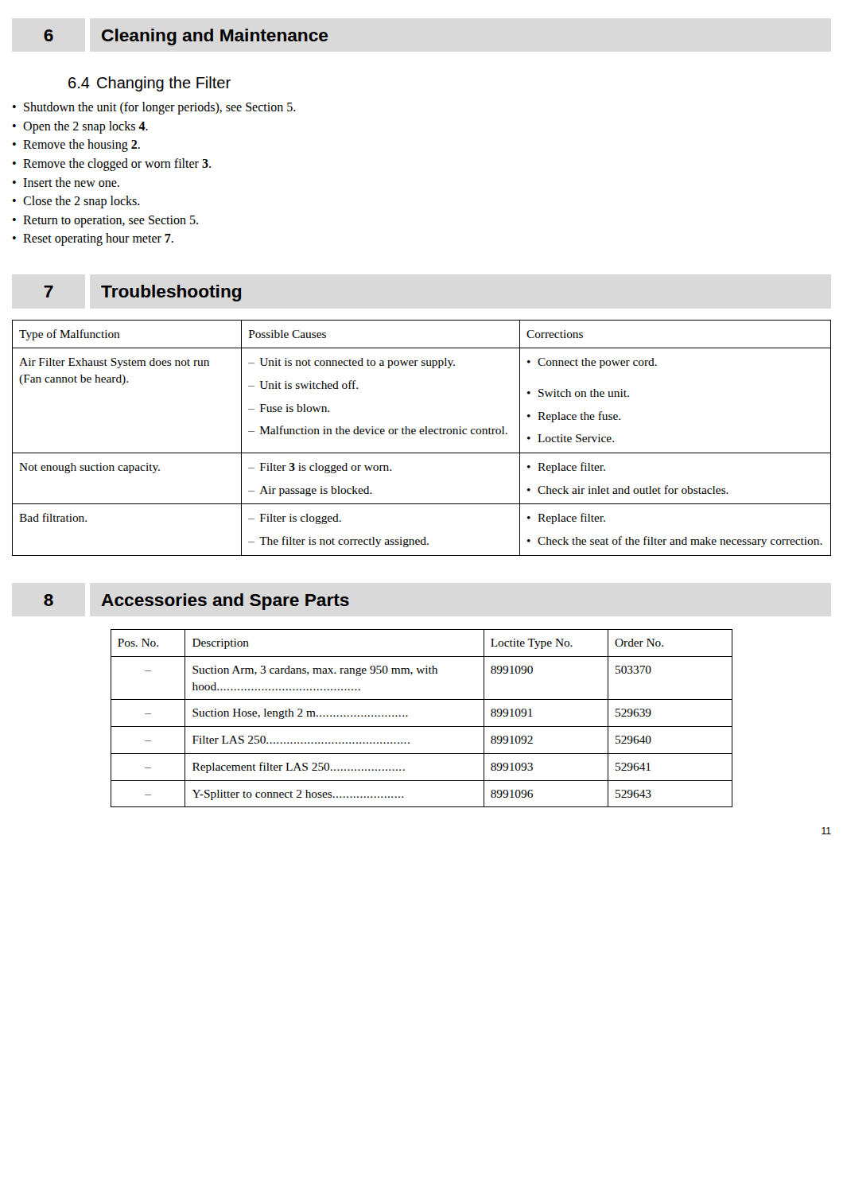6
Cleaning and Maintenance
6.4
Changing the Filter
Shutdown the unit (for longer periods), see Section 5.
Open the 2 snap locks 4.
Remove the housing 2.
Remove the clogged or worn filter 3.
Insert the new one.
Close the 2 snap locks.
Return to operation, see Section 5.
Reset operating hour meter 7.
7
Troubleshooting
| Type of Malfunction | Possible Causes | Corrections |
| --- | --- | --- |
| Air Filter Exhaust System does not run (Fan cannot be heard). | Unit is not connected to a power supply. Unit is switched off. Fuse is blown. Malfunction in the device or the electronic control. | Connect the power cord. Switch on the unit. Replace the fuse. Loctite Service. |
| Not enough suction capacity. | Filter 3 is clogged or worn. Air passage is blocked. | Replace filter. Check air inlet and outlet for obstacles. |
| Bad filtration. | Filter is clogged. The filter is not correctly assigned. | Replace filter. Check the seat of the filter and make necessary correction. |
8
Accessories and Spare Parts
| Pos. No. | Description | Loctite Type No. | Order No. |
| --- | --- | --- | --- |
| – | Suction Arm, 3 cardans, max. range 950 mm, with hood .......................................... | 8991090 | 503370 |
| – | Suction Hose, length 2 m ........................... | 8991091 | 529639 |
| – | Filter LAS 250 .......................................... | 8991092 | 529640 |
| – | Replacement filter LAS 250 ...................... | 8991093 | 529641 |
| – | Y-Splitter to connect 2 hoses ..................... | 8991096 | 529643 |
11